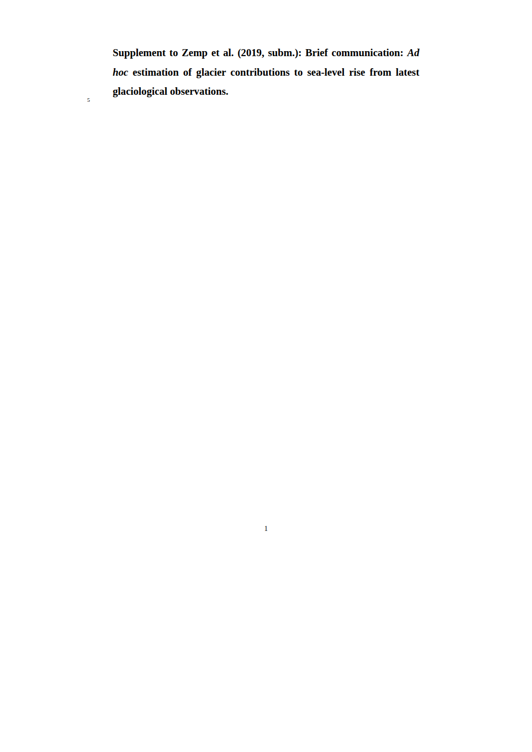Supplement to Zemp et al. (2019, subm.): Brief communication: Ad hoc estimation of glacier contributions to sea-level rise from latest glaciological observations.
5
1